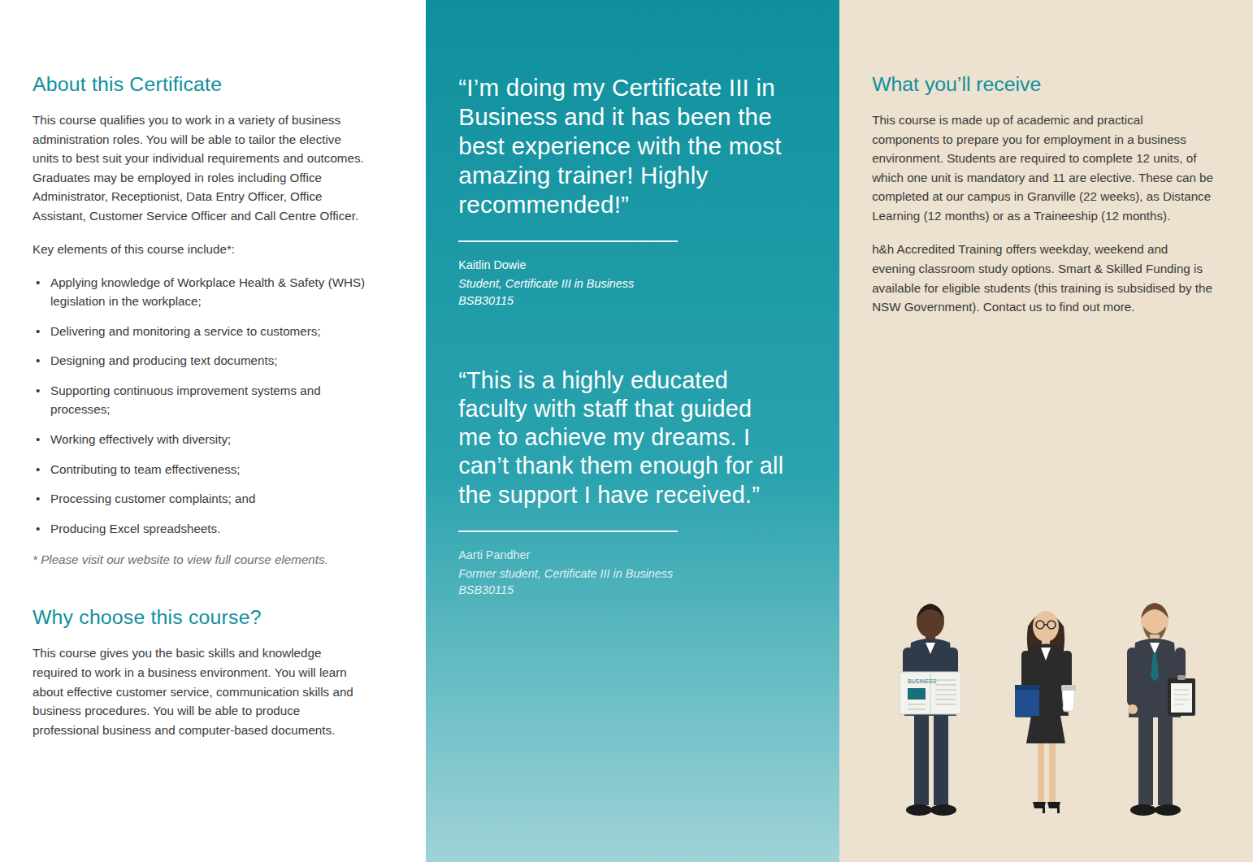About this Certificate
This course qualifies you to work in a variety of business administration roles. You will be able to tailor the elective units to best suit your individual requirements and outcomes. Graduates may be employed in roles including Office Administrator, Receptionist, Data Entry Officer, Office Assistant, Customer Service Officer and Call Centre Officer.
Key elements of this course include*:
Applying knowledge of Workplace Health & Safety (WHS) legislation in the workplace;
Delivering and monitoring a service to customers;
Designing and producing text documents;
Supporting continuous improvement systems and processes;
Working effectively with diversity;
Contributing to team effectiveness;
Processing customer complaints; and
Producing Excel spreadsheets.
* Please visit our website to view full course elements.
Why choose this course?
This course gives you the basic skills and knowledge required to work in a business environment. You will learn about effective customer service, communication skills and business procedures. You will be able to produce professional business and computer-based documents.
“I’m doing my Certificate III in Business and it has been the best experience with the most amazing trainer! Highly recommended!”
Kaitlin Dowie Student, Certificate III in Business BSB30115
“This is a highly educated faculty with staff that guided me to achieve my dreams. I can’t thank them enough for all the support I have received.”
Aarti Pandher Former student, Certificate III in Business BSB30115
What you’ll receive
This course is made up of academic and practical components to prepare you for employment in a business environment. Students are required to complete 12 units, of which one unit is mandatory and 11 are elective. These can be completed at our campus in Granville (22 weeks), as Distance Learning (12 months) or as a Traineeship (12 months).
h&h Accredited Training offers weekday, weekend and evening classroom study options. Smart & Skilled Funding is available for eligible students (this training is subsidised by the NSW Government). Contact us to find out more.
BUSINESS